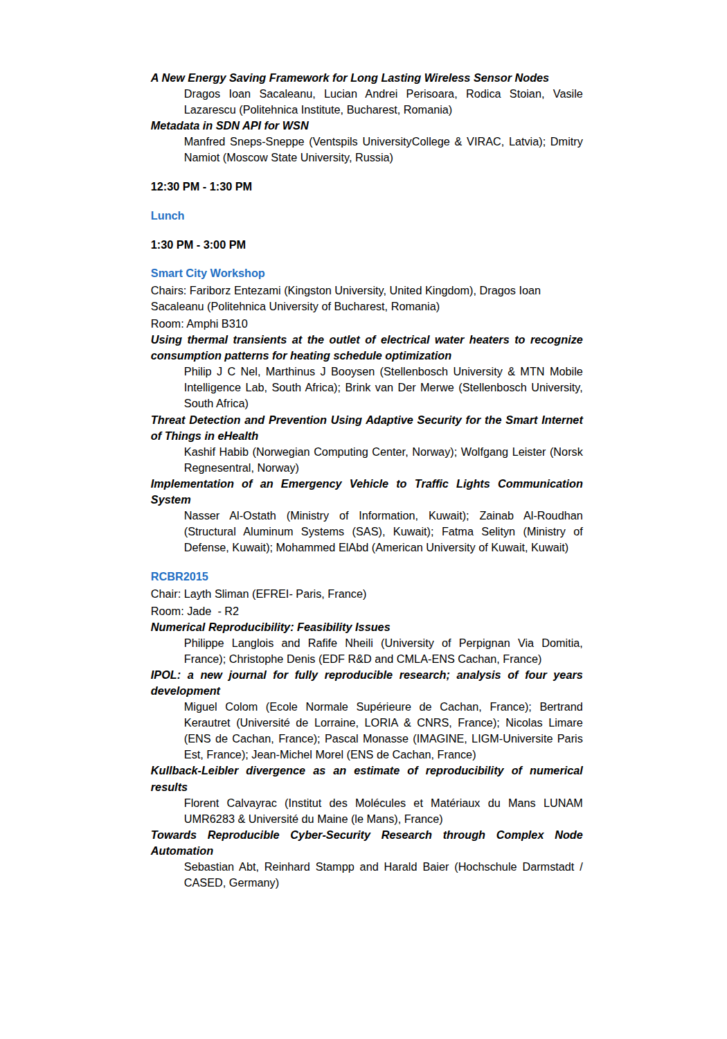A New Energy Saving Framework for Long Lasting Wireless Sensor Nodes
Dragos Ioan Sacaleanu, Lucian Andrei Perisoara, Rodica Stoian, Vasile Lazarescu (Politehnica Institute, Bucharest, Romania)
Metadata in SDN API for WSN
Manfred Sneps-Sneppe (Ventspils UniversityCollege & VIRAC, Latvia); Dmitry Namiot (Moscow State University, Russia)
12:30 PM - 1:30 PM
Lunch
1:30 PM - 3:00 PM
Smart City Workshop
Chairs: Fariborz Entezami (Kingston University, United Kingdom), Dragos Ioan Sacaleanu (Politehnica University of Bucharest, Romania)
Room: Amphi B310
Using thermal transients at the outlet of electrical water heaters to recognize consumption patterns for heating schedule optimization
Philip J C Nel, Marthinus J Booysen (Stellenbosch University & MTN Mobile Intelligence Lab, South Africa); Brink van Der Merwe (Stellenbosch University, South Africa)
Threat Detection and Prevention Using Adaptive Security for the Smart Internet of Things in eHealth
Kashif Habib (Norwegian Computing Center, Norway); Wolfgang Leister (Norsk Regnesentral, Norway)
Implementation of an Emergency Vehicle to Traffic Lights Communication System
Nasser Al-Ostath (Ministry of Information, Kuwait); Zainab Al-Roudhan (Structural Aluminum Systems (SAS), Kuwait); Fatma Selityn (Ministry of Defense, Kuwait); Mohammed ElAbd (American University of Kuwait, Kuwait)
RCBR2015
Chair: Layth Sliman (EFREI- Paris, France)
Room: Jade - R2
Numerical Reproducibility: Feasibility Issues
Philippe Langlois and Rafife Nheili (University of Perpignan Via Domitia, France); Christophe Denis (EDF R&D and CMLA-ENS Cachan, France)
IPOL: a new journal for fully reproducible research; analysis of four years development
Miguel Colom (Ecole Normale Supérieure de Cachan, France); Bertrand Kerautret (Université de Lorraine, LORIA & CNRS, France); Nicolas Limare (ENS de Cachan, France); Pascal Monasse (IMAGINE, LIGM-Universite Paris Est, France); Jean-Michel Morel (ENS de Cachan, France)
Kullback-Leibler divergence as an estimate of reproducibility of numerical results
Florent Calvayrac (Institut des Molécules et Matériaux du Mans LUNAM UMR6283 & Université du Maine (le Mans), France)
Towards Reproducible Cyber-Security Research through Complex Node Automation
Sebastian Abt, Reinhard Stampp and Harald Baier (Hochschule Darmstadt / CASED, Germany)